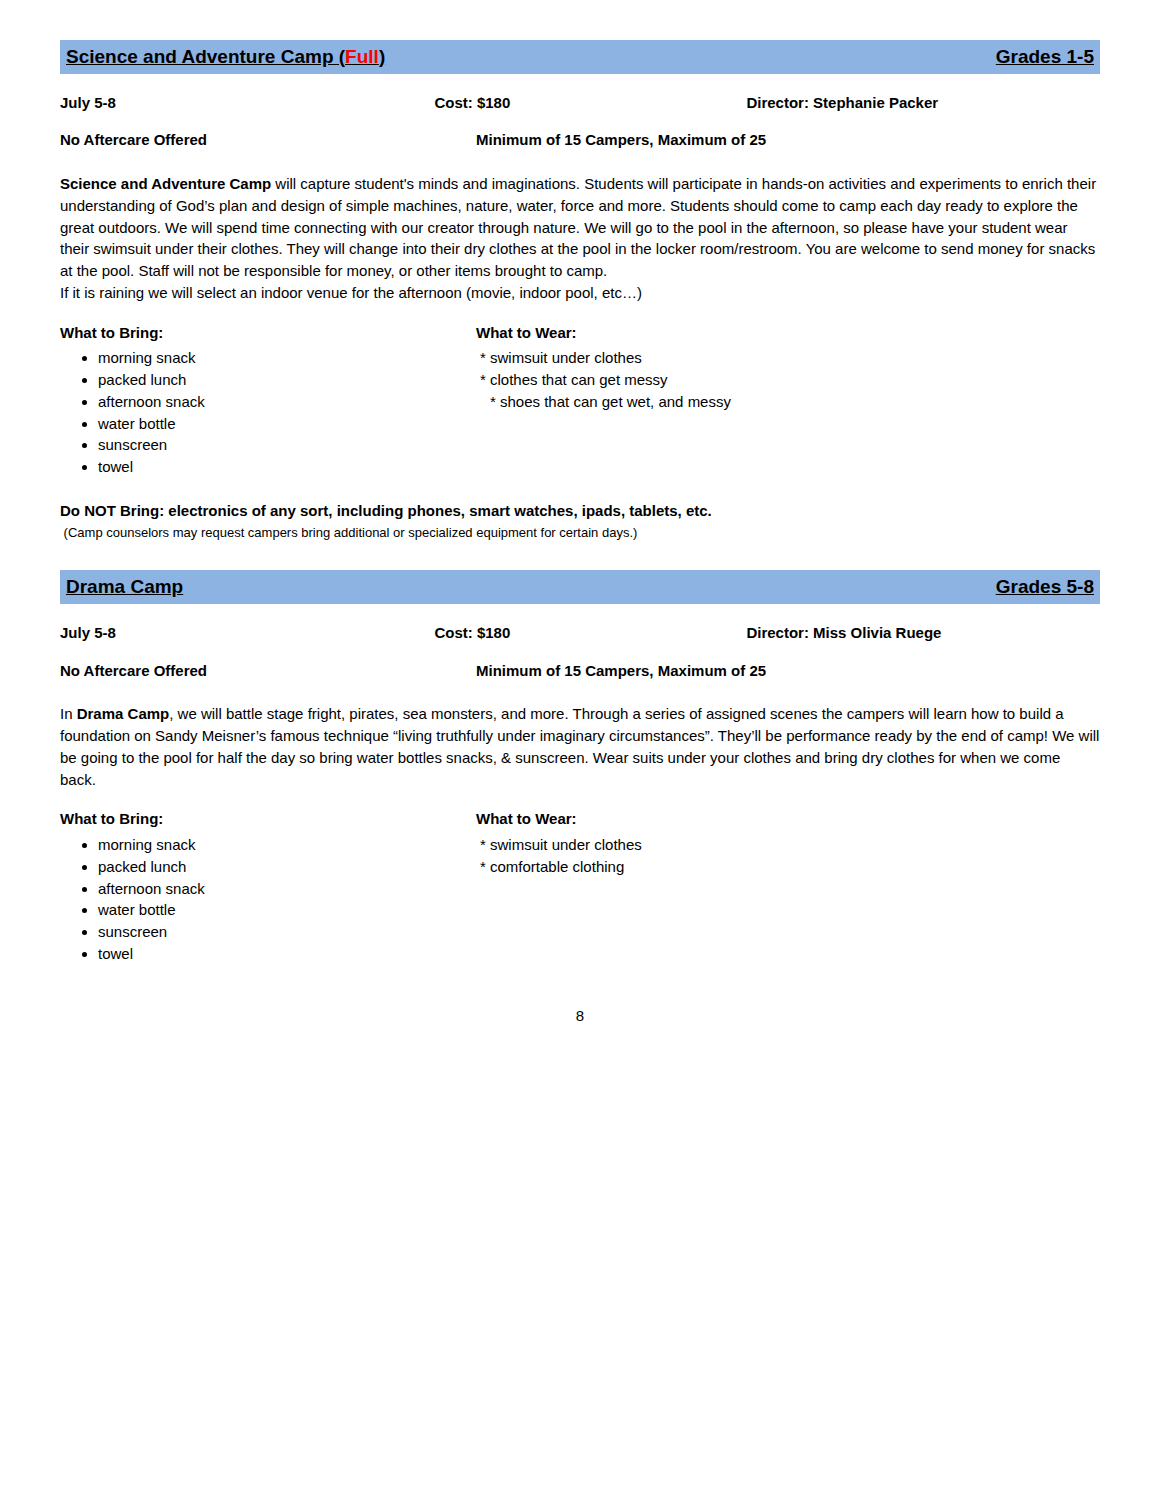Science and Adventure Camp (Full) Grades 1-5
July 5-8
Cost: $180
Director: Stephanie Packer
No Aftercare Offered
Minimum of 15 Campers, Maximum of 25
Science and Adventure Camp will capture student's minds and imaginations. Students will participate in hands-on activities and experiments to enrich their understanding of God’s plan and design of simple machines, nature, water, force and more. Students should come to camp each day ready to explore the great outdoors. We will spend time connecting with our creator through nature. We will go to the pool in the afternoon, so please have your student wear their swimsuit under their clothes. They will change into their dry clothes at the pool in the locker room/restroom. You are welcome to send money for snacks at the pool. Staff will not be responsible for money, or other items brought to camp.
If it is raining we will select an indoor venue for the afternoon (movie, indoor pool, etc…)
What to Bring:
morning snack
packed lunch
afternoon snack
water bottle
sunscreen
towel
What to Wear:
* swimsuit under clothes
* clothes that can get messy
* shoes that can get wet, and messy
Do NOT Bring: electronics of any sort, including phones, smart watches, ipads, tablets, etc.
(Camp counselors may request campers bring additional or specialized equipment for certain days.)
Drama Camp Grades 5-8
July 5-8
Cost: $180
Director: Miss Olivia Ruege
No Aftercare Offered
Minimum of 15 Campers, Maximum of 25
In Drama Camp, we will battle stage fright, pirates, sea monsters, and more. Through a series of assigned scenes the campers will learn how to build a foundation on Sandy Meisner’s famous technique “living truthfully under imaginary circumstances”. They’ll be performance ready by the end of camp! We will be going to the pool for half the day so bring water bottles snacks, & sunscreen. Wear suits under your clothes and bring dry clothes for when we come back.
What to Bring:
morning snack
packed lunch
afternoon snack
water bottle
sunscreen
towel
What to Wear:
* swimsuit under clothes
* comfortable clothing
8